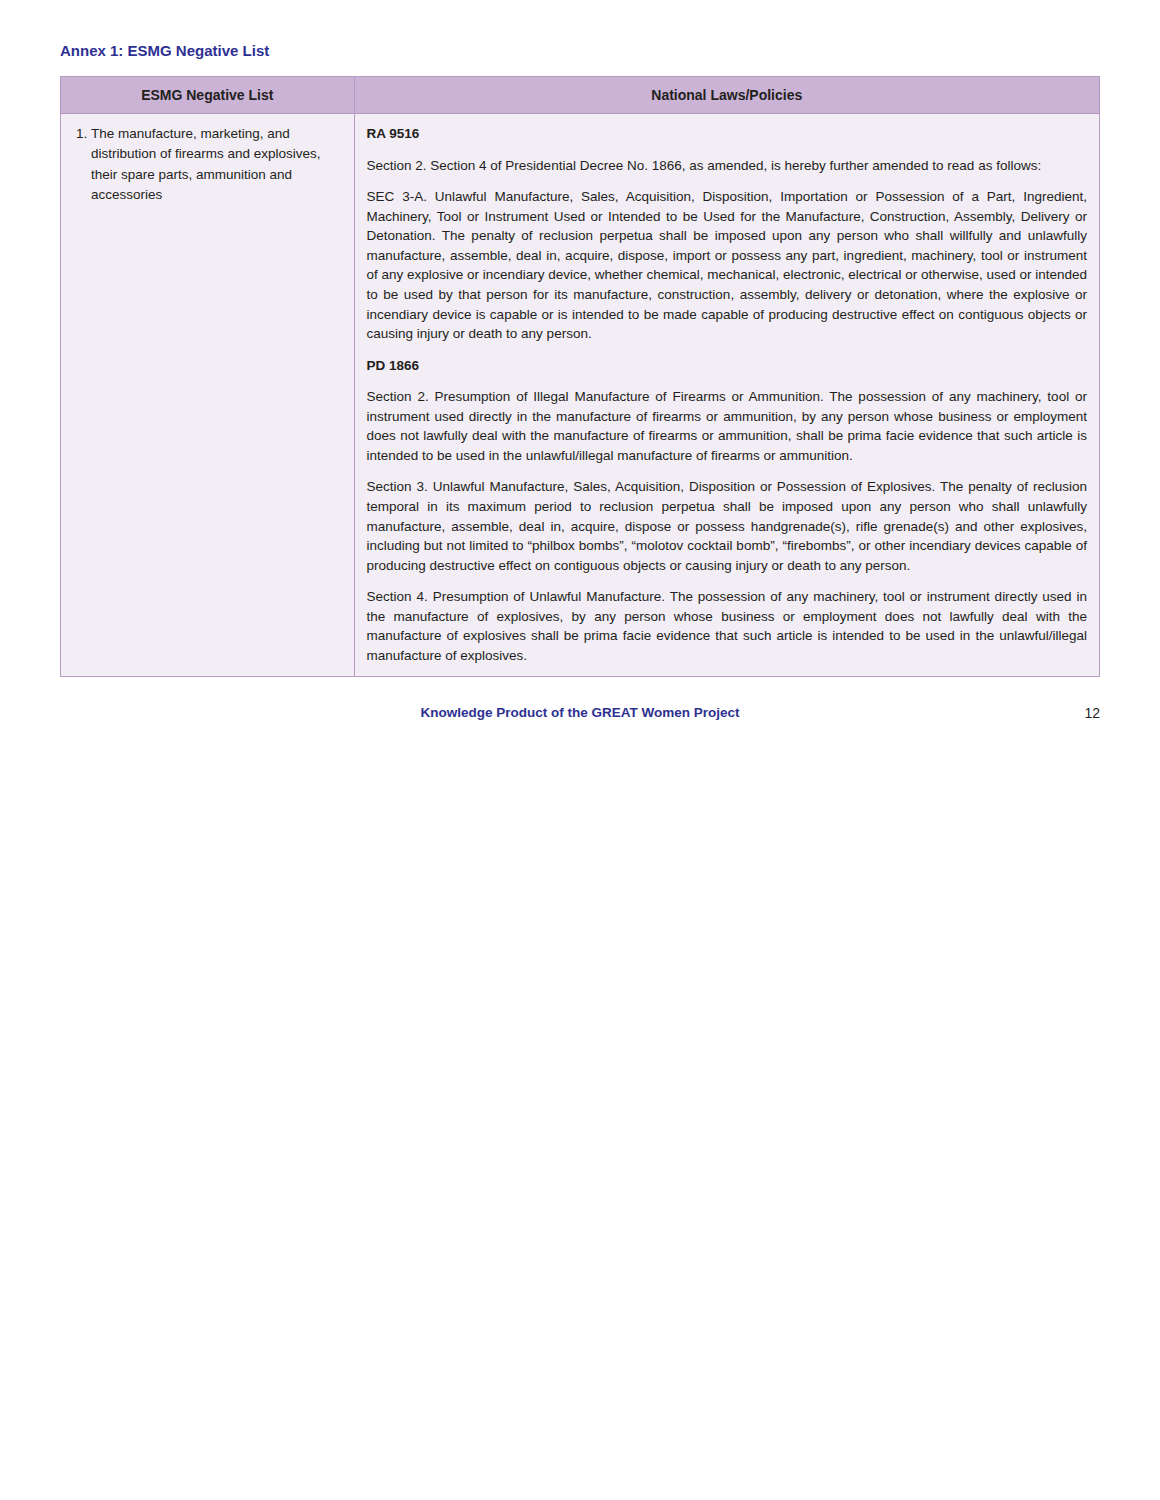Annex 1: ESMG Negative List
| ESMG Negative List | National Laws/Policies |
| --- | --- |
| The manufacture, mar­keting, and distribution of firearms and explosives, their spare parts, ammuni­tion and accessories | RA 9516 Section 2. Section 4 of Presidential Decree No. 1866, as amended, is hereby further amended to read as follows: SEC 3-A. Unlawful Manufacture, Sales, Acquisition, Disposition, Importa­tion or Possession of a Part, Ingredient, Machinery, Tool or Instrument Used or Intended to be Used for the Manufacture, Construction, Assem­bly, Delivery or Detonation. The penalty of reclusion perpetua shall be im­posed upon any person who shall willfully and unlawfully manufacture, assemble, deal in, acquire, dispose, import or possess any part, ingredi­ent, machinery, tool or instrument of any explosive or incendiary device, whether chemical, mechanical, electronic, electrical or otherwise, used or intended to be used by that person for its manufacture, construction, assembly, delivery or detonation, where the explosive or incendiary de­vice is capable or is intended to be made capable of producing destruc­tive effect on contiguous objects or causing injury or death to any person. PD 1866 Section 2. Presumption of Illegal Manufacture of Firearms or Ammunition. The possession of any machinery, tool or instrument used directly in the manufacture of firearms or ammunition, by any person whose business or employment does not lawfully deal with the manufacture of firearms or ammunition, shall be prima facie evidence that such article is intended to be used in the unlawful/illegal manufacture of firearms or ammunition. Section 3. Unlawful Manufacture, Sales, Acquisition, Disposition or Pos­session of Explosives. The penalty of reclusion temporal in its maxi­mum period to reclusion perpetua shall be imposed upon any person who shall unlawfully manufacture, assemble, deal in, acquire, dispose or possess handgrenade(s), rifle grenade(s) and other explosives, includ­ing but not limited to “philbox bombs”, “molotov cocktail bomb”, “fire­bombs”, or other incendiary devices capable of producing destructive effect on contiguous objects or causing injury or death to any person. Section 4. Presumption of Unlawful Manufacture. The possession of any ma­chinery, tool or instrument directly used in the manufacture of explosives, by any person whose business or employment does not lawfully deal with the manufacture of explosives shall be prima facie evidence that such article is intended to be used in the unlawful/illegal manufacture of explosives. |
Knowledge Product of the GREAT Women Project 12